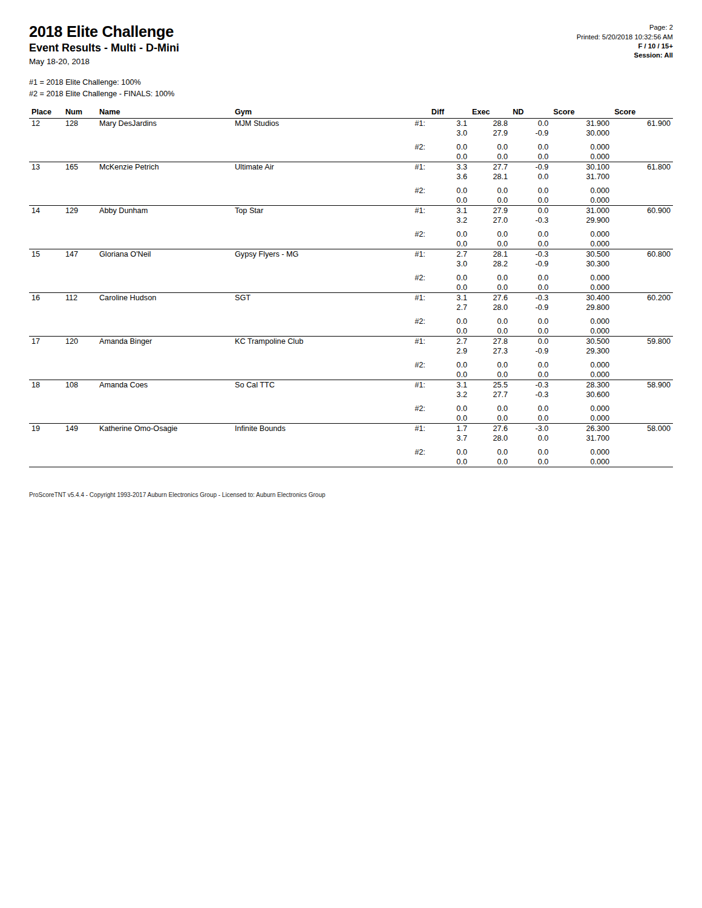Page: 2
Printed: 5/20/2018 10:32:56 AM
F / 10 / 15+
Session: All
2018 Elite Challenge
Event Results - Multi - D-Mini
May 18-20, 2018
#1 = 2018 Elite Challenge: 100%
#2 = 2018 Elite Challenge - FINALS: 100%
| Place | Num | Name | Gym | | Diff | Exec | ND | Score | Score |
| --- | --- | --- | --- | --- | --- | --- | --- | --- | --- |
| 12 | 128 | Mary DesJardins | MJM Studios | #1: | 3.1 | 28.8 | 0.0 | 31.900 | 61.900 |
| | | | | | 3.0 | 27.9 | -0.9 | 30.000 | |
| | | | | #2: | 0.0 | 0.0 | 0.0 | 0.000 | |
| | | | | | 0.0 | 0.0 | 0.0 | 0.000 | |
| 13 | 165 | McKenzie Petrich | Ultimate Air | #1: | 3.3 | 27.7 | -0.9 | 30.100 | 61.800 |
| | | | | | 3.6 | 28.1 | 0.0 | 31.700 | |
| | | | | #2: | 0.0 | 0.0 | 0.0 | 0.000 | |
| | | | | | 0.0 | 0.0 | 0.0 | 0.000 | |
| 14 | 129 | Abby Dunham | Top Star | #1: | 3.1 | 27.9 | 0.0 | 31.000 | 60.900 |
| | | | | | 3.2 | 27.0 | -0.3 | 29.900 | |
| | | | | #2: | 0.0 | 0.0 | 0.0 | 0.000 | |
| | | | | | 0.0 | 0.0 | 0.0 | 0.000 | |
| 15 | 147 | Gloriana O'Neil | Gypsy Flyers - MG | #1: | 2.7 | 28.1 | -0.3 | 30.500 | 60.800 |
| | | | | | 3.0 | 28.2 | -0.9 | 30.300 | |
| | | | | #2: | 0.0 | 0.0 | 0.0 | 0.000 | |
| | | | | | 0.0 | 0.0 | 0.0 | 0.000 | |
| 16 | 112 | Caroline Hudson | SGT | #1: | 3.1 | 27.6 | -0.3 | 30.400 | 60.200 |
| | | | | | 2.7 | 28.0 | -0.9 | 29.800 | |
| | | | | #2: | 0.0 | 0.0 | 0.0 | 0.000 | |
| | | | | | 0.0 | 0.0 | 0.0 | 0.000 | |
| 17 | 120 | Amanda Binger | KC Trampoline Club | #1: | 2.7 | 27.8 | 0.0 | 30.500 | 59.800 |
| | | | | | 2.9 | 27.3 | -0.9 | 29.300 | |
| | | | | #2: | 0.0 | 0.0 | 0.0 | 0.000 | |
| | | | | | 0.0 | 0.0 | 0.0 | 0.000 | |
| 18 | 108 | Amanda Coes | So Cal TTC | #1: | 3.1 | 25.5 | -0.3 | 28.300 | 58.900 |
| | | | | | 3.2 | 27.7 | -0.3 | 30.600 | |
| | | | | #2: | 0.0 | 0.0 | 0.0 | 0.000 | |
| | | | | | 0.0 | 0.0 | 0.0 | 0.000 | |
| 19 | 149 | Katherine Omo-Osagie | Infinite Bounds | #1: | 1.7 | 27.6 | -3.0 | 26.300 | 58.000 |
| | | | | | 3.7 | 28.0 | 0.0 | 31.700 | |
| | | | | #2: | 0.0 | 0.0 | 0.0 | 0.000 | |
| | | | | | 0.0 | 0.0 | 0.0 | 0.000 | |
ProScoreTNT v5.4.4 - Copyright 1993-2017 Auburn Electronics Group - Licensed to: Auburn Electronics Group